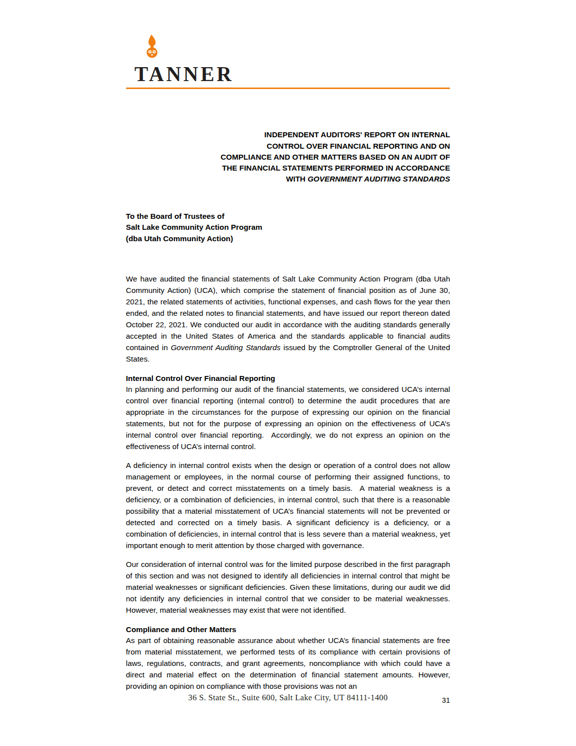TANNER
INDEPENDENT AUDITORS' REPORT ON INTERNAL
CONTROL OVER FINANCIAL REPORTING AND ON
COMPLIANCE AND OTHER MATTERS BASED ON AN AUDIT OF
THE FINANCIAL STATEMENTS PERFORMED IN ACCORDANCE
WITH GOVERNMENT AUDITING STANDARDS
To the Board of Trustees of
Salt Lake Community Action Program
(dba Utah Community Action)
We have audited the financial statements of Salt Lake Community Action Program (dba Utah Community Action) (UCA), which comprise the statement of financial position as of June 30, 2021, the related statements of activities, functional expenses, and cash flows for the year then ended, and the related notes to financial statements, and have issued our report thereon dated October 22, 2021. We conducted our audit in accordance with the auditing standards generally accepted in the United States of America and the standards applicable to financial audits contained in Government Auditing Standards issued by the Comptroller General of the United States.
Internal Control Over Financial Reporting
In planning and performing our audit of the financial statements, we considered UCA’s internal control over financial reporting (internal control) to determine the audit procedures that are appropriate in the circumstances for the purpose of expressing our opinion on the financial statements, but not for the purpose of expressing an opinion on the effectiveness of UCA’s internal control over financial reporting. Accordingly, we do not express an opinion on the effectiveness of UCA’s internal control.
A deficiency in internal control exists when the design or operation of a control does not allow management or employees, in the normal course of performing their assigned functions, to prevent, or detect and correct misstatements on a timely basis. A material weakness is a deficiency, or a combination of deficiencies, in internal control, such that there is a reasonable possibility that a material misstatement of UCA’s financial statements will not be prevented or detected and corrected on a timely basis. A significant deficiency is a deficiency, or a combination of deficiencies, in internal control that is less severe than a material weakness, yet important enough to merit attention by those charged with governance.
Our consideration of internal control was for the limited purpose described in the first paragraph of this section and was not designed to identify all deficiencies in internal control that might be material weaknesses or significant deficiencies. Given these limitations, during our audit we did not identify any deficiencies in internal control that we consider to be material weaknesses. However, material weaknesses may exist that were not identified.
Compliance and Other Matters
As part of obtaining reasonable assurance about whether UCA’s financial statements are free from material misstatement, we performed tests of its compliance with certain provisions of laws, regulations, contracts, and grant agreements, noncompliance with which could have a direct and material effect on the determination of financial statement amounts. However, providing an opinion on compliance with those provisions was not an
36 S. State St., Suite 600, Salt Lake City, UT 84111-1400
31